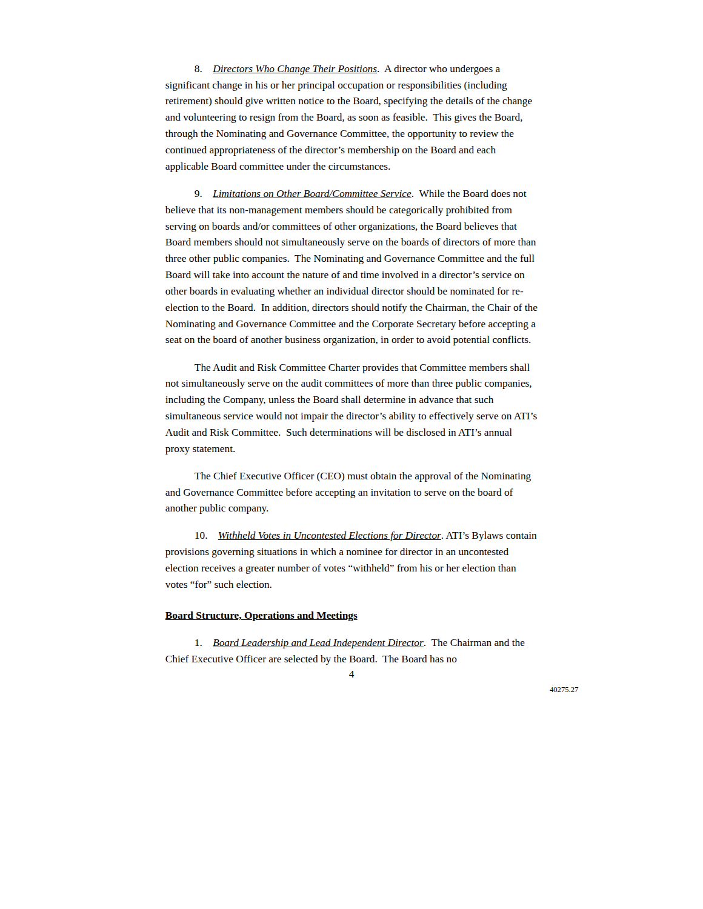8. Directors Who Change Their Positions. A director who undergoes a significant change in his or her principal occupation or responsibilities (including retirement) should give written notice to the Board, specifying the details of the change and volunteering to resign from the Board, as soon as feasible. This gives the Board, through the Nominating and Governance Committee, the opportunity to review the continued appropriateness of the director’s membership on the Board and each applicable Board committee under the circumstances.
9. Limitations on Other Board/Committee Service. While the Board does not believe that its non-management members should be categorically prohibited from serving on boards and/or committees of other organizations, the Board believes that Board members should not simultaneously serve on the boards of directors of more than three other public companies. The Nominating and Governance Committee and the full Board will take into account the nature of and time involved in a director’s service on other boards in evaluating whether an individual director should be nominated for re-election to the Board. In addition, directors should notify the Chairman, the Chair of the Nominating and Governance Committee and the Corporate Secretary before accepting a seat on the board of another business organization, in order to avoid potential conflicts.
The Audit and Risk Committee Charter provides that Committee members shall not simultaneously serve on the audit committees of more than three public companies, including the Company, unless the Board shall determine in advance that such simultaneous service would not impair the director’s ability to effectively serve on ATI’s Audit and Risk Committee. Such determinations will be disclosed in ATI’s annual proxy statement.
The Chief Executive Officer (CEO) must obtain the approval of the Nominating and Governance Committee before accepting an invitation to serve on the board of another public company.
10. Withheld Votes in Uncontested Elections for Director. ATI’s Bylaws contain provisions governing situations in which a nominee for director in an uncontested election receives a greater number of votes “withheld” from his or her election than votes “for” such election.
Board Structure, Operations and Meetings
1. Board Leadership and Lead Independent Director. The Chairman and the Chief Executive Officer are selected by the Board. The Board has no
4
40275.27